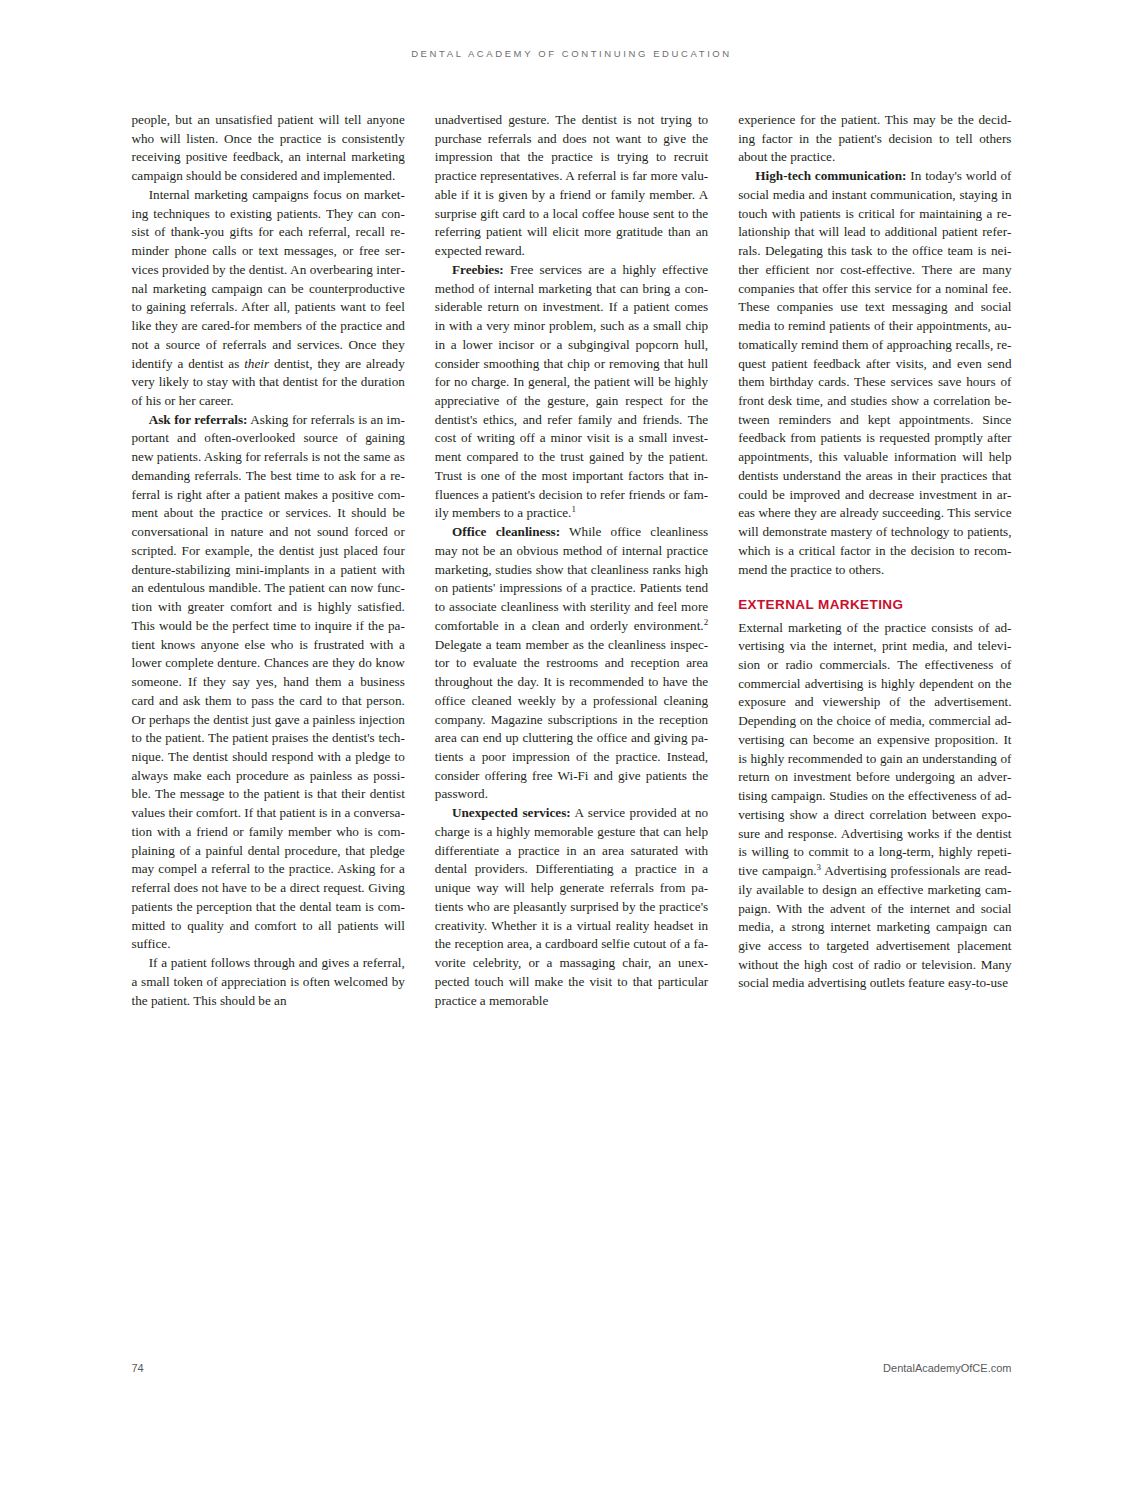Dental Academy of Continuing Education
people, but an unsatisfied patient will tell anyone who will listen. Once the practice is consistently receiving positive feedback, an internal marketing campaign should be considered and implemented.
Internal marketing campaigns focus on marketing techniques to existing patients. They can consist of thank-you gifts for each referral, recall reminder phone calls or text messages, or free services provided by the dentist. An overbearing internal marketing campaign can be counterproductive to gaining referrals. After all, patients want to feel like they are cared-for members of the practice and not a source of referrals and services. Once they identify a dentist as their dentist, they are already very likely to stay with that dentist for the duration of his or her career.
Ask for referrals: Asking for referrals is an important and often-overlooked source of gaining new patients. Asking for referrals is not the same as demanding referrals. The best time to ask for a referral is right after a patient makes a positive comment about the practice or services. It should be conversational in nature and not sound forced or scripted. For example, the dentist just placed four denture-stabilizing mini-implants in a patient with an edentulous mandible. The patient can now function with greater comfort and is highly satisfied. This would be the perfect time to inquire if the patient knows anyone else who is frustrated with a lower complete denture. Chances are they do know someone. If they say yes, hand them a business card and ask them to pass the card to that person. Or perhaps the dentist just gave a painless injection to the patient. The patient praises the dentist's technique. The dentist should respond with a pledge to always make each procedure as painless as possible. The message to the patient is that their dentist values their comfort. If that patient is in a conversation with a friend or family member who is complaining of a painful dental procedure, that pledge may compel a referral to the practice. Asking for a referral does not have to be a direct request. Giving patients the perception that the dental team is committed to quality and comfort to all patients will suffice.
If a patient follows through and gives a referral, a small token of appreciation is often welcomed by the patient. This should be an
unadvertised gesture. The dentist is not trying to purchase referrals and does not want to give the impression that the practice is trying to recruit practice representatives. A referral is far more valuable if it is given by a friend or family member. A surprise gift card to a local coffee house sent to the referring patient will elicit more gratitude than an expected reward.
Freebies: Free services are a highly effective method of internal marketing that can bring a considerable return on investment. If a patient comes in with a very minor problem, such as a small chip in a lower incisor or a subgingival popcorn hull, consider smoothing that chip or removing that hull for no charge. In general, the patient will be highly appreciative of the gesture, gain respect for the dentist's ethics, and refer family and friends. The cost of writing off a minor visit is a small investment compared to the trust gained by the patient. Trust is one of the most important factors that influences a patient's decision to refer friends or family members to a practice.1
Office cleanliness: While office cleanliness may not be an obvious method of internal practice marketing, studies show that cleanliness ranks high on patients' impressions of a practice. Patients tend to associate cleanliness with sterility and feel more comfortable in a clean and orderly environment.2 Delegate a team member as the cleanliness inspector to evaluate the restrooms and reception area throughout the day. It is recommended to have the office cleaned weekly by a professional cleaning company. Magazine subscriptions in the reception area can end up cluttering the office and giving patients a poor impression of the practice. Instead, consider offering free Wi-Fi and give patients the password.
Unexpected services: A service provided at no charge is a highly memorable gesture that can help differentiate a practice in an area saturated with dental providers. Differentiating a practice in a unique way will help generate referrals from patients who are pleasantly surprised by the practice's creativity. Whether it is a virtual reality headset in the reception area, a cardboard selfie cutout of a favorite celebrity, or a massaging chair, an unexpected touch will make the visit to that particular practice a memorable
experience for the patient. This may be the deciding factor in the patient's decision to tell others about the practice.
High-tech communication: In today's world of social media and instant communication, staying in touch with patients is critical for maintaining a relationship that will lead to additional patient referrals. Delegating this task to the office team is neither efficient nor cost-effective. There are many companies that offer this service for a nominal fee. These companies use text messaging and social media to remind patients of their appointments, automatically remind them of approaching recalls, request patient feedback after visits, and even send them birthday cards. These services save hours of front desk time, and studies show a correlation between reminders and kept appointments. Since feedback from patients is requested promptly after appointments, this valuable information will help dentists understand the areas in their practices that could be improved and decrease investment in areas where they are already succeeding. This service will demonstrate mastery of technology to patients, which is a critical factor in the decision to recommend the practice to others.
External Marketing
External marketing of the practice consists of advertising via the internet, print media, and television or radio commercials. The effectiveness of commercial advertising is highly dependent on the exposure and viewership of the advertisement. Depending on the choice of media, commercial advertising can become an expensive proposition. It is highly recommended to gain an understanding of return on investment before undergoing an advertising campaign. Studies on the effectiveness of advertising show a direct correlation between exposure and response. Advertising works if the dentist is willing to commit to a long-term, highly repetitive campaign.3 Advertising professionals are readily available to design an effective marketing campaign. With the advent of the internet and social media, a strong internet marketing campaign can give access to targeted advertisement placement without the high cost of radio or television. Many social media advertising outlets feature easy-to-use
74
DentalAcademyOfCE.com